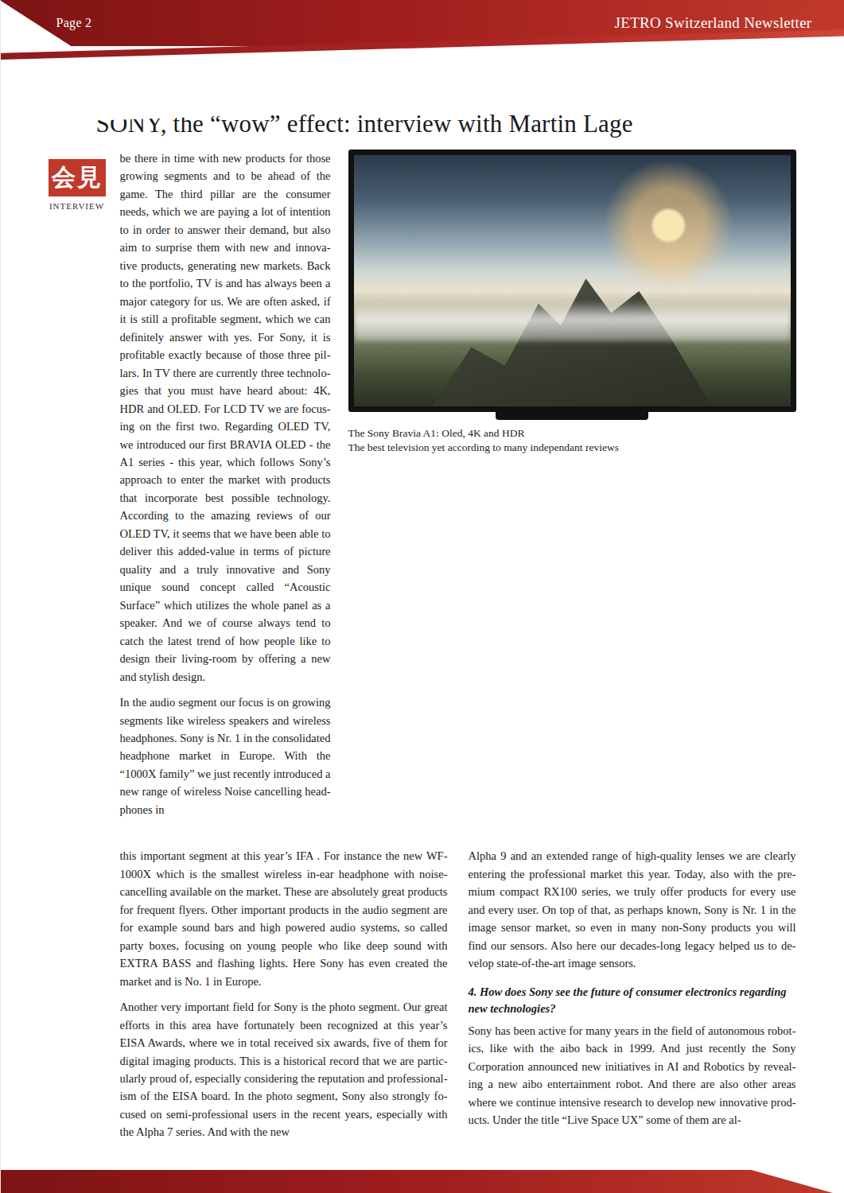Page 2 JETRO Switzerland Newsletter
SONY, the “wow” effect: interview with Martin Lage
会見
INTERVIEW
be there in time with new products for those growing segments and to be ahead of the game. The third pillar are the consumer needs, which we are paying a lot of intention to in order to answer their demand, but also aim to surprise them with new and innovative products, generating new markets. Back to the portfolio, TV is and has always been a major category for us. We are often asked, if it is still a profitable segment, which we can definitely answer with yes. For Sony, it is profitable exactly because of those three pillars. In TV there are currently three technologies that you must have heard about: 4K, HDR and OLED. For LCD TV we are focusing on the first two. Regarding OLED TV, we introduced our first BRAVIA OLED - the A1 series - this year, which follows Sony’s approach to enter the market with products that incorporate best possible technology. According to the amazing reviews of our OLED TV, it seems that we have been able to deliver this added-value in terms of picture quality and a truly innovative and Sony unique sound concept called “Acoustic Surface” which utilizes the whole panel as a speaker. And we of course always tend to catch the latest trend of how people like to design their living-room by offering a new and stylish design.
In the audio segment our focus is on growing segments like wireless speakers and wireless headphones. Sony is Nr. 1 in the consolidated headphone market in Europe. With the “1000X family” we just recently introduced a new range of wireless Noise cancelling headphones in
The Sony Bravia A1: Oled, 4K and HDR
The best television yet according to many independant reviews
this important segment at this year’s IFA . For instance the new WF-1000X which is the smallest wireless in-ear headphone with noise-cancelling available on the market. These are absolutely great products for frequent flyers. Other important products in the audio segment are for example sound bars and high powered audio systems, so called party boxes, focusing on young people who like deep sound with EXTRA BASS and flashing lights. Here Sony has even created the market and is No. 1 in Europe.
Another very important field for Sony is the photo segment. Our great efforts in this area have fortunately been recognized at this year’s EISA Awards, where we in total received six awards, five of them for digital imaging products. This is a historical record that we are particularly proud of, especially considering the reputation and professionalism of the EISA board. In the photo segment, Sony also strongly focused on semi-professional users in the recent years, especially with the Alpha 7 series. And with the new
Alpha 9 and an extended range of high-quality lenses we are clearly entering the professional market this year. Today, also with the premium compact RX100 series, we truly offer products for every use and every user. On top of that, as perhaps known, Sony is Nr. 1 in the image sensor market, so even in many non-Sony products you will find our sensors. Also here our decades-long legacy helped us to develop state-of-the-art image sensors.
4. How does Sony see the future of consumer electronics regarding new technologies?
Sony has been active for many years in the field of autonomous robotics, like with the aibo back in 1999. And just recently the Sony Corporation announced new initiatives in AI and Robotics by revealing a new aibo entertainment robot. And there are also other areas where we continue intensive research to develop new innovative products. Under the title “Live Space UX” some of them are al-